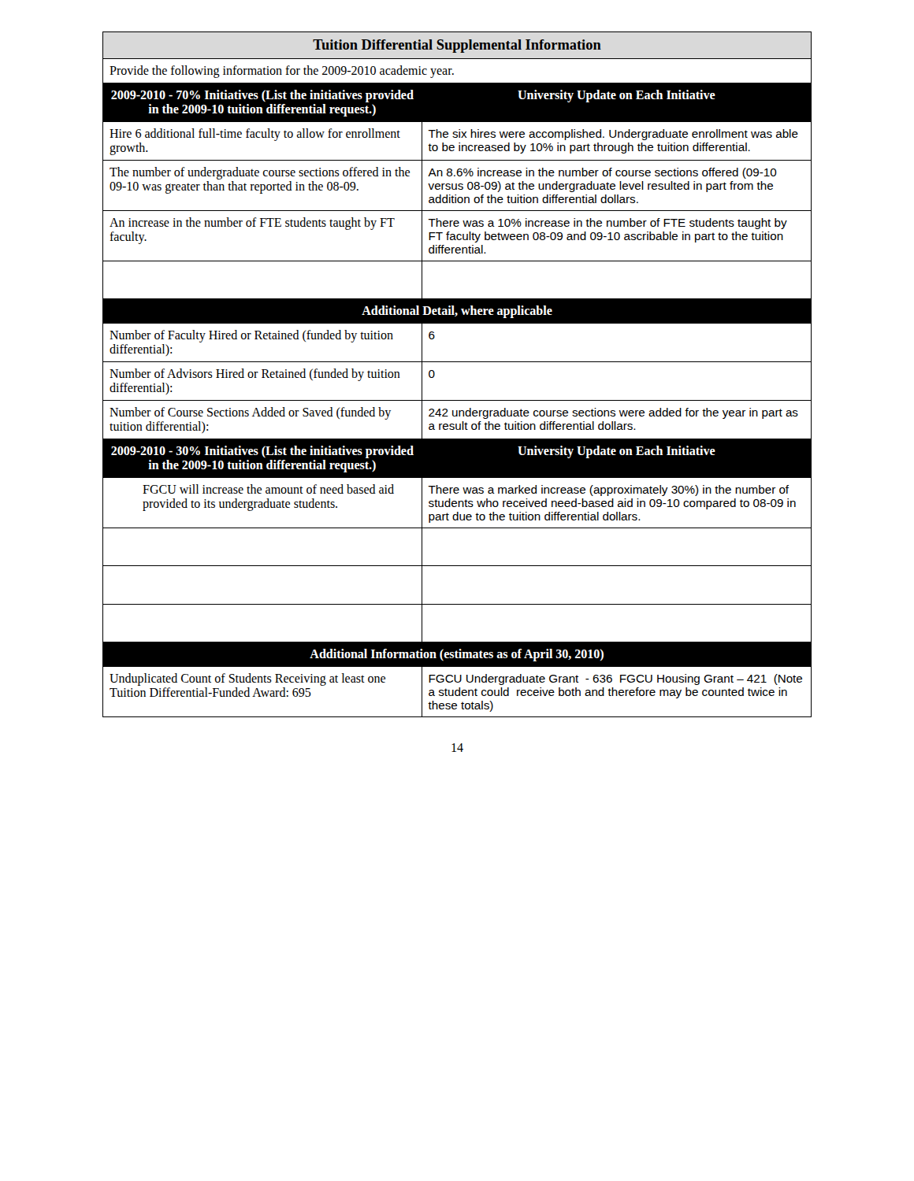| Tuition Differential Supplemental Information |
| Provide the following information for the 2009-2010 academic year. |
| 2009-2010 - 70% Initiatives (List the initiatives provided in the 2009-10 tuition differential request.) | University Update on Each Initiative |
| Hire 6 additional full-time faculty to allow for enrollment growth. | The six hires were accomplished. Undergraduate enrollment was able to be increased by 10% in part through the tuition differential. |
| The number of undergraduate course sections offered in the 09-10 was greater than that reported in the 08-09. | An 8.6% increase in the number of course sections offered (09-10 versus 08-09) at the undergraduate level resulted in part from the addition of the tuition differential dollars. |
| An increase in the number of FTE students taught by FT faculty. | There was a 10% increase in the number of FTE students taught by FT faculty between 08-09 and 09-10 ascribable in part to the tuition differential. |
| Additional Detail, where applicable |
| Number of Faculty Hired or Retained (funded by tuition differential): | 6 |
| Number of Advisors Hired or Retained (funded by tuition differential): | 0 |
| Number of Course Sections Added or Saved (funded by tuition differential): | 242 undergraduate course sections were added for the year in part as a result of the tuition differential dollars. |
| 2009-2010 - 30% Initiatives (List the initiatives provided in the 2009-10 tuition differential request.) | University Update on Each Initiative |
| FGCU will increase the amount of need based aid provided to its undergraduate students. | There was a marked increase (approximately 30%) in the number of students who received need-based aid in 09-10 compared to 08-09 in part due to the tuition differential dollars. |
| Additional Information (estimates as of April 30, 2010) |
| Unduplicated Count of Students Receiving at least one Tuition Differential-Funded Award: 695 | FGCU Undergraduate Grant - 636 FGCU Housing Grant – 421 (Note a student could receive both and therefore may be counted twice in these totals) |
14